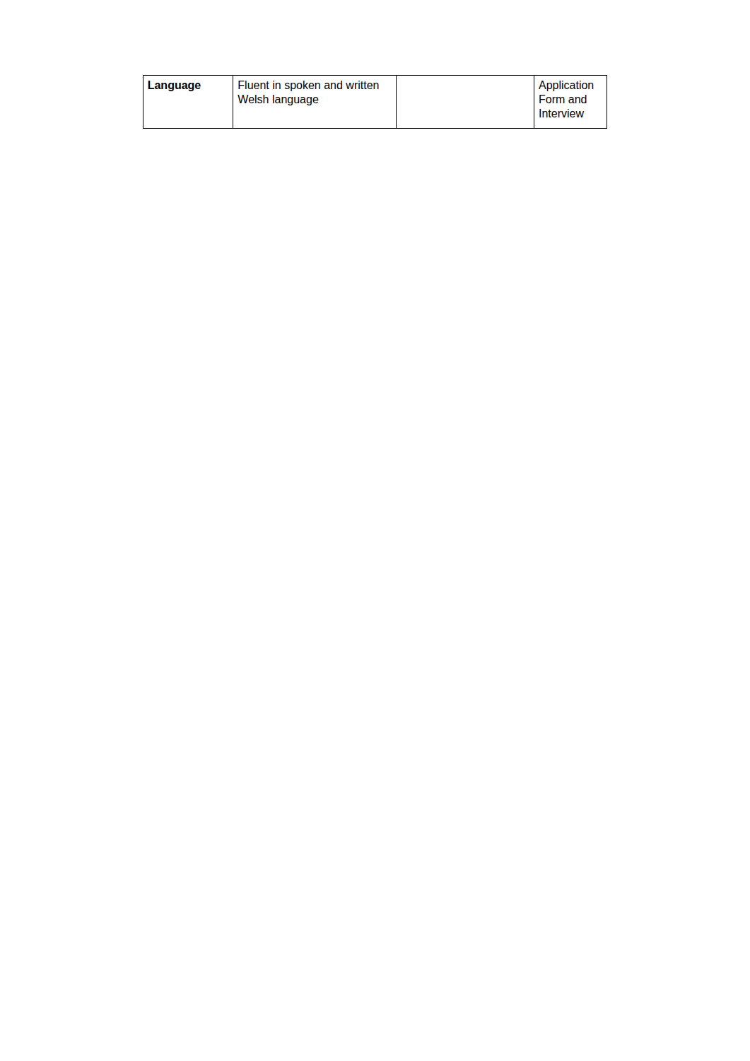| Language | Fluent in spoken and written Welsh language | | Application Form and Interview |